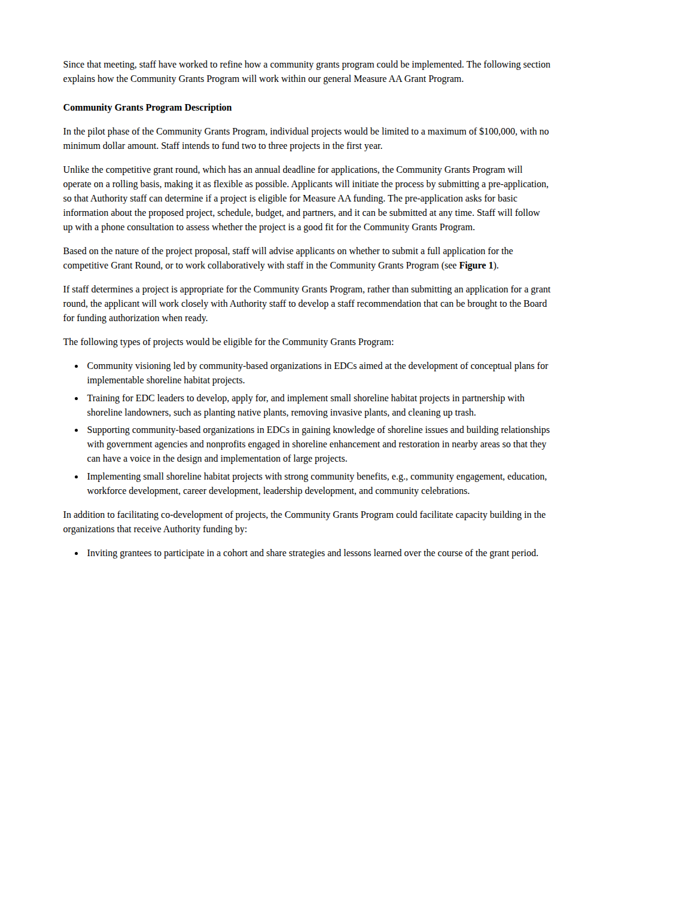Since that meeting, staff have worked to refine how a community grants program could be implemented. The following section explains how the Community Grants Program will work within our general Measure AA Grant Program.
Community Grants Program Description
In the pilot phase of the Community Grants Program, individual projects would be limited to a maximum of $100,000, with no minimum dollar amount. Staff intends to fund two to three projects in the first year.
Unlike the competitive grant round, which has an annual deadline for applications, the Community Grants Program will operate on a rolling basis, making it as flexible as possible. Applicants will initiate the process by submitting a pre-application, so that Authority staff can determine if a project is eligible for Measure AA funding. The pre-application asks for basic information about the proposed project, schedule, budget, and partners, and it can be submitted at any time. Staff will follow up with a phone consultation to assess whether the project is a good fit for the Community Grants Program.
Based on the nature of the project proposal, staff will advise applicants on whether to submit a full application for the competitive Grant Round, or to work collaboratively with staff in the Community Grants Program (see Figure 1).
If staff determines a project is appropriate for the Community Grants Program, rather than submitting an application for a grant round, the applicant will work closely with Authority staff to develop a staff recommendation that can be brought to the Board for funding authorization when ready.
The following types of projects would be eligible for the Community Grants Program:
Community visioning led by community-based organizations in EDCs aimed at the development of conceptual plans for implementable shoreline habitat projects.
Training for EDC leaders to develop, apply for, and implement small shoreline habitat projects in partnership with shoreline landowners, such as planting native plants, removing invasive plants, and cleaning up trash.
Supporting community-based organizations in EDCs in gaining knowledge of shoreline issues and building relationships with government agencies and nonprofits engaged in shoreline enhancement and restoration in nearby areas so that they can have a voice in the design and implementation of large projects.
Implementing small shoreline habitat projects with strong community benefits, e.g., community engagement, education, workforce development, career development, leadership development, and community celebrations.
In addition to facilitating co-development of projects, the Community Grants Program could facilitate capacity building in the organizations that receive Authority funding by:
Inviting grantees to participate in a cohort and share strategies and lessons learned over the course of the grant period.